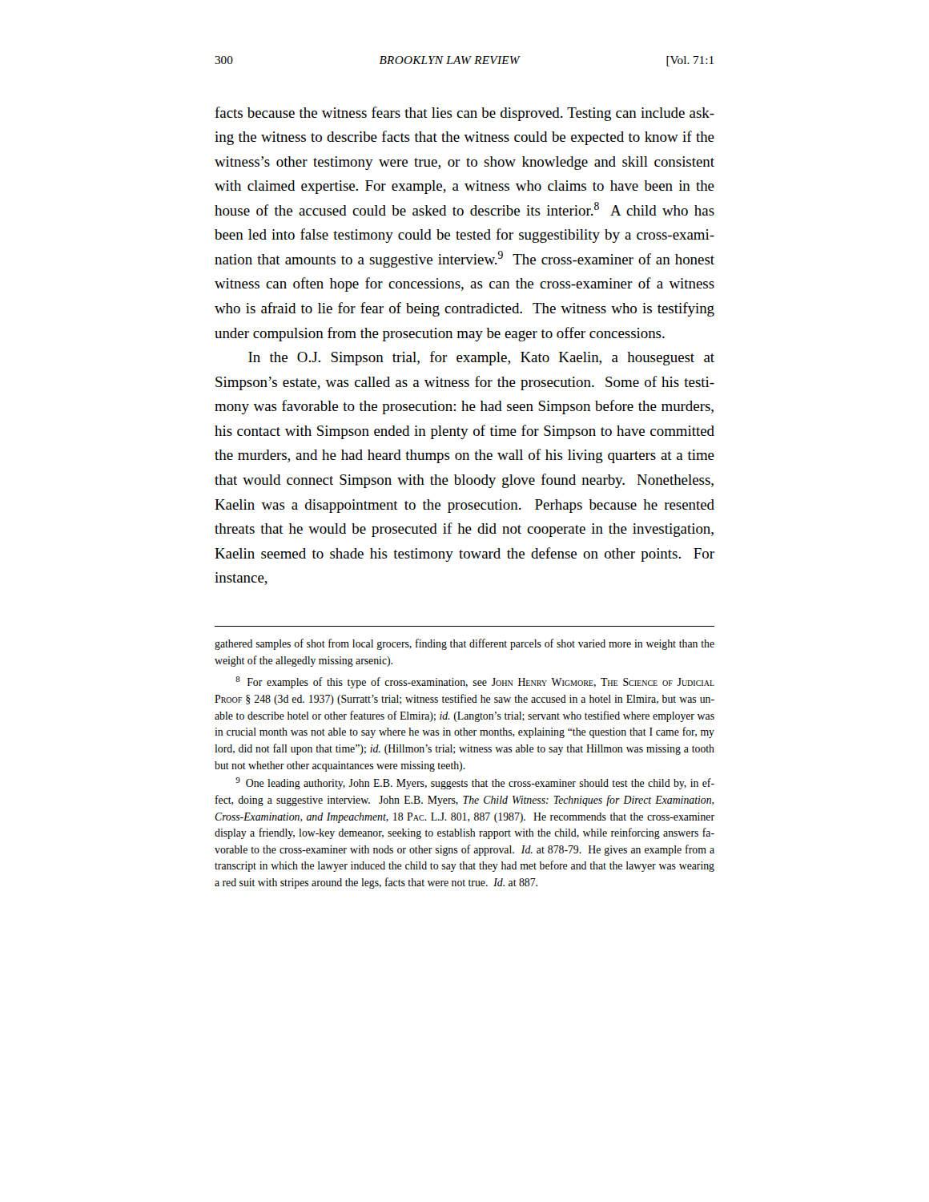300 BROOKLYN LAW REVIEW [Vol. 71:1
facts because the witness fears that lies can be disproved. Testing can include asking the witness to describe facts that the witness could be expected to know if the witness’s other testimony were true, or to show knowledge and skill consistent with claimed expertise. For example, a witness who claims to have been in the house of the accused could be asked to describe its interior.8 A child who has been led into false testimony could be tested for suggestibility by a cross-examination that amounts to a suggestive interview.9 The cross-examiner of an honest witness can often hope for concessions, as can the cross-examiner of a witness who is afraid to lie for fear of being contradicted. The witness who is testifying under compulsion from the prosecution may be eager to offer concessions.
In the O.J. Simpson trial, for example, Kato Kaelin, a houseguest at Simpson’s estate, was called as a witness for the prosecution. Some of his testimony was favorable to the prosecution: he had seen Simpson before the murders, his contact with Simpson ended in plenty of time for Simpson to have committed the murders, and he had heard thumps on the wall of his living quarters at a time that would connect Simpson with the bloody glove found nearby. Nonetheless, Kaelin was a disappointment to the prosecution. Perhaps because he resented threats that he would be prosecuted if he did not cooperate in the investigation, Kaelin seemed to shade his testimony toward the defense on other points. For instance,
gathered samples of shot from local grocers, finding that different parcels of shot varied more in weight than the weight of the allegedly missing arsenic).
8 For examples of this type of cross-examination, see John Henry Wigmore, The Science of Judicial Proof § 248 (3d ed. 1937) (Surratt’s trial; witness testified he saw the accused in a hotel in Elmira, but was unable to describe hotel or other features of Elmira); id. (Langton’s trial; servant who testified where employer was in crucial month was not able to say where he was in other months, explaining “the question that I came for, my lord, did not fall upon that time”); id. (Hillmon’s trial; witness was able to say that Hillmon was missing a tooth but not whether other acquaintances were missing teeth).
9 One leading authority, John E.B. Myers, suggests that the cross-examiner should test the child by, in effect, doing a suggestive interview. John E.B. Myers, The Child Witness: Techniques for Direct Examination, Cross-Examination, and Impeachment, 18 Pac. L.J. 801, 887 (1987). He recommends that the cross-examiner display a friendly, low-key demeanor, seeking to establish rapport with the child, while reinforcing answers favorable to the cross-examiner with nods or other signs of approval. Id. at 878-79. He gives an example from a transcript in which the lawyer induced the child to say that they had met before and that the lawyer was wearing a red suit with stripes around the legs, facts that were not true. Id. at 887.